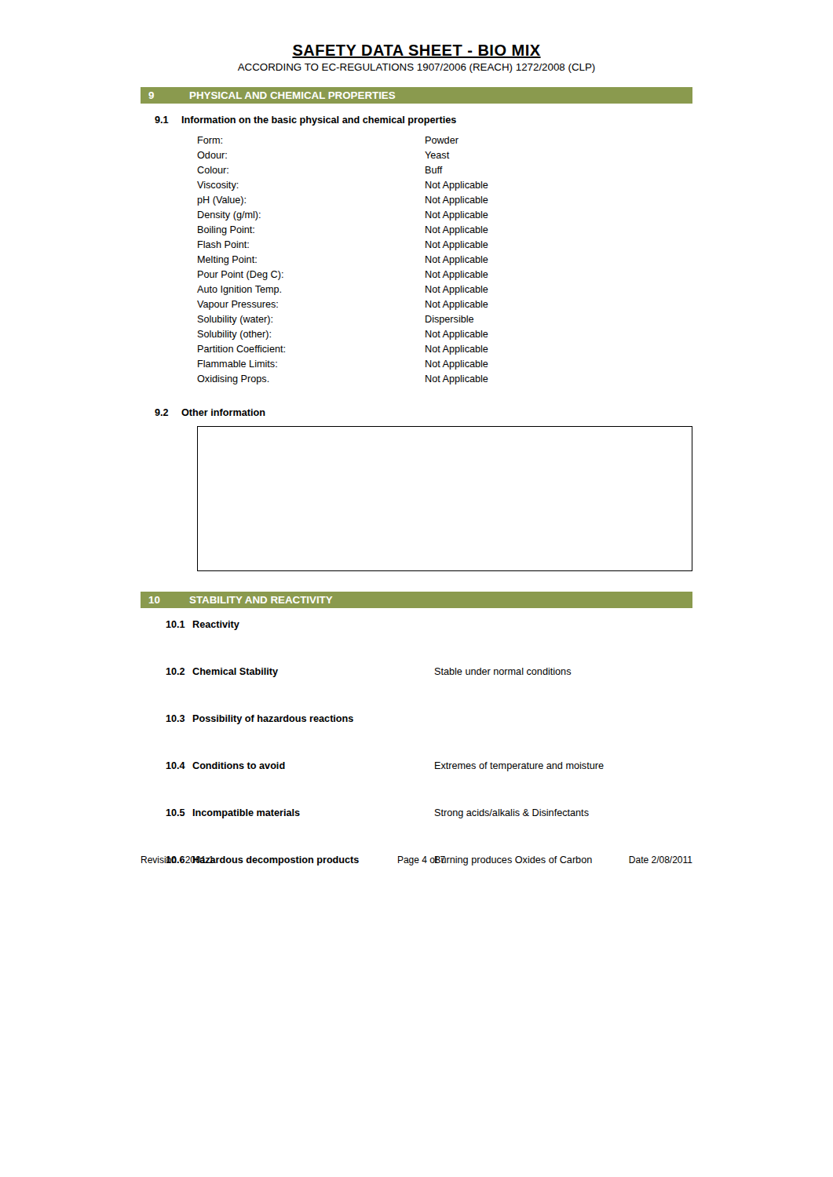SAFETY DATA SHEET - BIO MIX
ACCORDING TO EC-REGULATIONS 1907/2006 (REACH) 1272/2008 (CLP)
9 PHYSICAL AND CHEMICAL PROPERTIES
9.1 Information on the basic physical and chemical properties
| Form: | Powder |
| Odour: | Yeast |
| Colour: | Buff |
| Viscosity: | Not Applicable |
| pH (Value): | Not Applicable |
| Density (g/ml): | Not Applicable |
| Boiling Point: | Not Applicable |
| Flash Point: | Not Applicable |
| Melting Point: | Not Applicable |
| Pour Point (Deg C): | Not Applicable |
| Auto Ignition Temp. | Not Applicable |
| Vapour Pressures: | Not Applicable |
| Solubility (water): | Dispersible |
| Solubility (other): | Not Applicable |
| Partition Coefficient: | Not Applicable |
| Flammable Limits: | Not Applicable |
| Oxidising Props. | Not Applicable |
9.2 Other information
10 STABILITY AND REACTIVITY
10.1 Reactivity
10.2 Chemical Stability
Stable under normal conditions
10.3 Possibility of hazardous reactions
10.4 Conditions to avoid
Extremes of temperature and moisture
10.5 Incompatible materials
Strong acids/alkalis & Disinfectants
10.6 Hazardous decompostion products
Burning produces Oxides of Carbon
Revision - 2001.1
Page 4 of 7
Date 2/08/2011